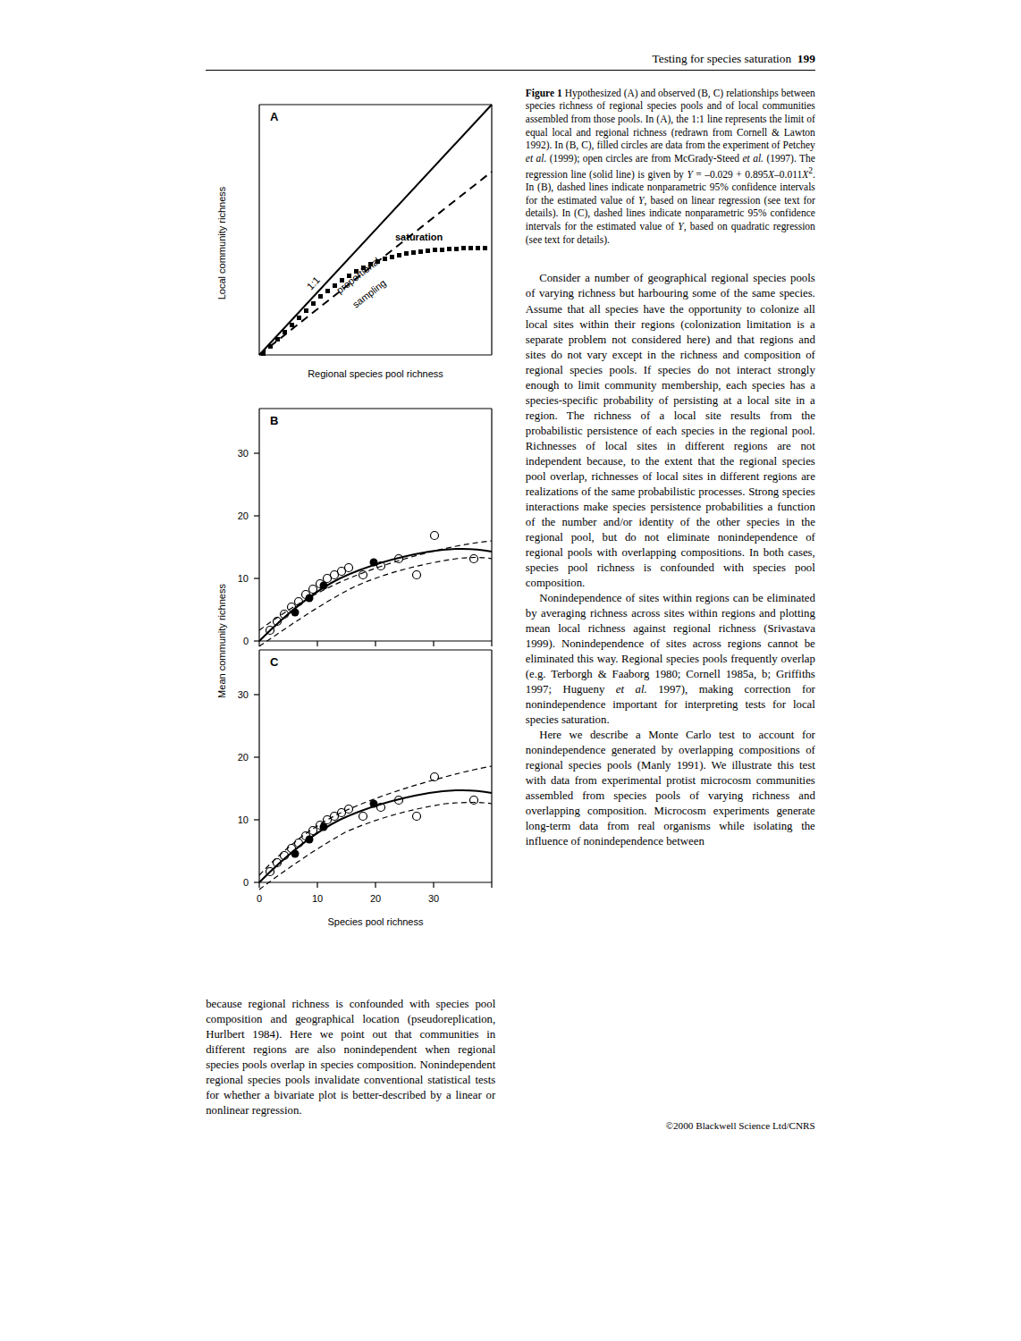Testing for species saturation 199
Local community richness A 1:1 proportional sampling saturation Regional species pool richness B 0 10 20 30 C 0 10 20 30 0 10 20 30 Species pool richness Mean community richness
because regional richness is confounded with species pool composition and geographical location (pseudoreplication, Hurlbert 1984). Here we point out that communities in different regions are also nonindependent when regional species pools overlap in species composition. Nonindependent regional species pools invalidate conventional statistical tests for whether a bivariate plot is better-described by a linear or nonlinear regression.
Figure 1 Hypothesized (A) and observed (B, C) relationships between species richness of regional species pools and of local communities assembled from those pools. In (A), the 1:1 line represents the limit of equal local and regional richness (redrawn from Cornell & Lawton 1992). In (B, C), filled circles are data from the experiment of Petchey et al. (1999); open circles are from McGrady-Steed et al. (1997). The regression line (solid line) is given by Y = –0.029 + 0.895X–0.011X2. In (B), dashed lines indicate nonparametric 95% confidence intervals for the estimated value of Y, based on linear regression (see text for details). In (C), dashed lines indicate nonparametric 95% confidence intervals for the estimated value of Y, based on quadratic regression (see text for details).
Consider a number of geographical regional species pools of varying richness but harbouring some of the same species. Assume that all species have the opportunity to colonize all local sites within their regions (colonization limitation is a separate problem not considered here) and that regions and sites do not vary except in the richness and composition of regional species pools. If species do not interact strongly enough to limit community membership, each species has a species-specific probability of persisting at a local site in a region. The richness of a local site results from the probabilistic persistence of each species in the regional pool. Richnesses of local sites in different regions are not independent because, to the extent that the regional species pool overlap, richnesses of local sites in different regions are realizations of the same probabilistic processes. Strong species interactions make species persistence probabilities a function of the number and/or identity of the other species in the regional pool, but do not eliminate nonindependence of regional pools with overlapping compositions. In both cases, species pool richness is confounded with species pool composition.
Nonindependence of sites within regions can be eliminated by averaging richness across sites within regions and plotting mean local richness against regional richness (Srivastava 1999). Nonindependence of sites across regions cannot be eliminated this way. Regional species pools frequently overlap (e.g. Terborgh & Faaborg 1980; Cornell 1985a, b; Griffiths 1997; Hugueny et al. 1997), making correction for nonindependence important for interpreting tests for local species saturation.
Here we describe a Monte Carlo test to account for nonindependence generated by overlapping compositions of regional species pools (Manly 1991). We illustrate this test with data from experimental protist microcosm communities assembled from species pools of varying richness and overlapping composition. Microcosm experiments generate long-term data from real organisms while isolating the influence of nonindependence between
©2000 Blackwell Science Ltd/CNRS